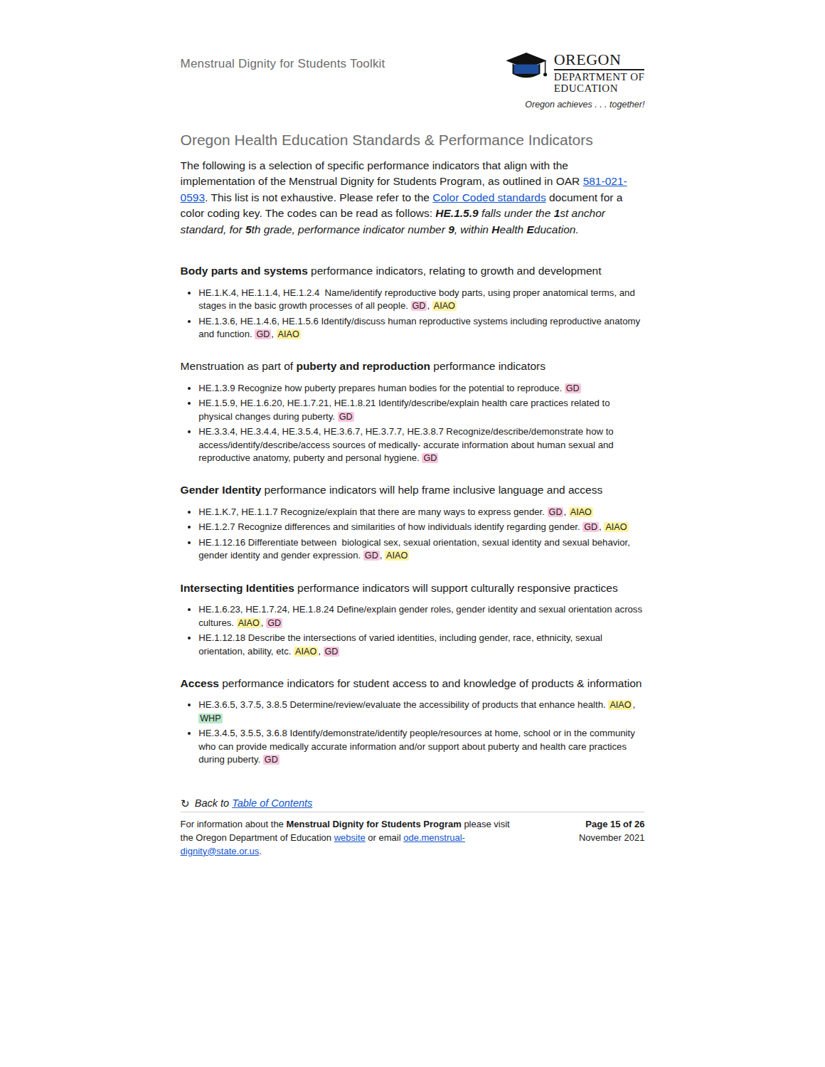Menstrual Dignity for Students Toolkit
OREGON
DEPARTMENT OF
EDUCATION
Oregon achieves . . . together!
Oregon Health Education Standards & Performance Indicators
The following is a selection of specific performance indicators that align with the implementation of the Menstrual Dignity for Students Program, as outlined in OAR 581-021-0593. This list is not exhaustive. Please refer to the Color Coded standards document for a color coding key. The codes can be read as follows: HE.1.5.9 falls under the 1st anchor standard, for 5th grade, performance indicator number 9, within Health Education.
Body parts and systems performance indicators, relating to growth and development
HE.1.K.4, HE.1.1.4, HE.1.2.4 Name/identify reproductive body parts, using proper anatomical terms, and stages in the basic growth processes of all people. GD, AIAO
HE.1.3.6, HE.1.4.6, HE.1.5.6 Identify/discuss human reproductive systems including reproductive anatomy and function. GD, AIAO
Menstruation as part of puberty and reproduction performance indicators
HE.1.3.9 Recognize how puberty prepares human bodies for the potential to reproduce. GD
HE.1.5.9, HE.1.6.20, HE.1.7.21, HE.1.8.21 Identify/describe/explain health care practices related to physical changes during puberty. GD
HE.3.3.4, HE.3.4.4, HE.3.5.4, HE.3.6.7, HE.3.7.7, HE.3.8.7 Recognize/describe/demonstrate how to access/identify/describe/access sources of medically- accurate information about human sexual and reproductive anatomy, puberty and personal hygiene. GD
Gender Identity performance indicators will help frame inclusive language and access
HE.1.K.7, HE.1.1.7 Recognize/explain that there are many ways to express gender. GD, AIAO
HE.1.2.7 Recognize differences and similarities of how individuals identify regarding gender. GD, AIAO
HE.1.12.16 Differentiate between biological sex, sexual orientation, sexual identity and sexual behavior, gender identity and gender expression. GD, AIAO
Intersecting Identities performance indicators will support culturally responsive practices
HE.1.6.23, HE.1.7.24, HE.1.8.24 Define/explain gender roles, gender identity and sexual orientation across cultures. AIAO, GD
HE.1.12.18 Describe the intersections of varied identities, including gender, race, ethnicity, sexual orientation, ability, etc. AIAO, GD
Access performance indicators for student access to and knowledge of products & information
HE.3.6.5, 3.7.5, 3.8.5 Determine/review/evaluate the accessibility of products that enhance health. AIAO, WHP
HE.3.4.5, 3.5.5, 3.6.8 Identify/demonstrate/identify people/resources at home, school or in the community who can provide medically accurate information and/or support about puberty and health care practices during puberty. GD
↻ Back to Table of Contents
For information about the Menstrual Dignity for Students Program please visit the Oregon Department of Education website or email ode.menstrual-dignity@state.or.us.
Page 15 of 26
November 2021